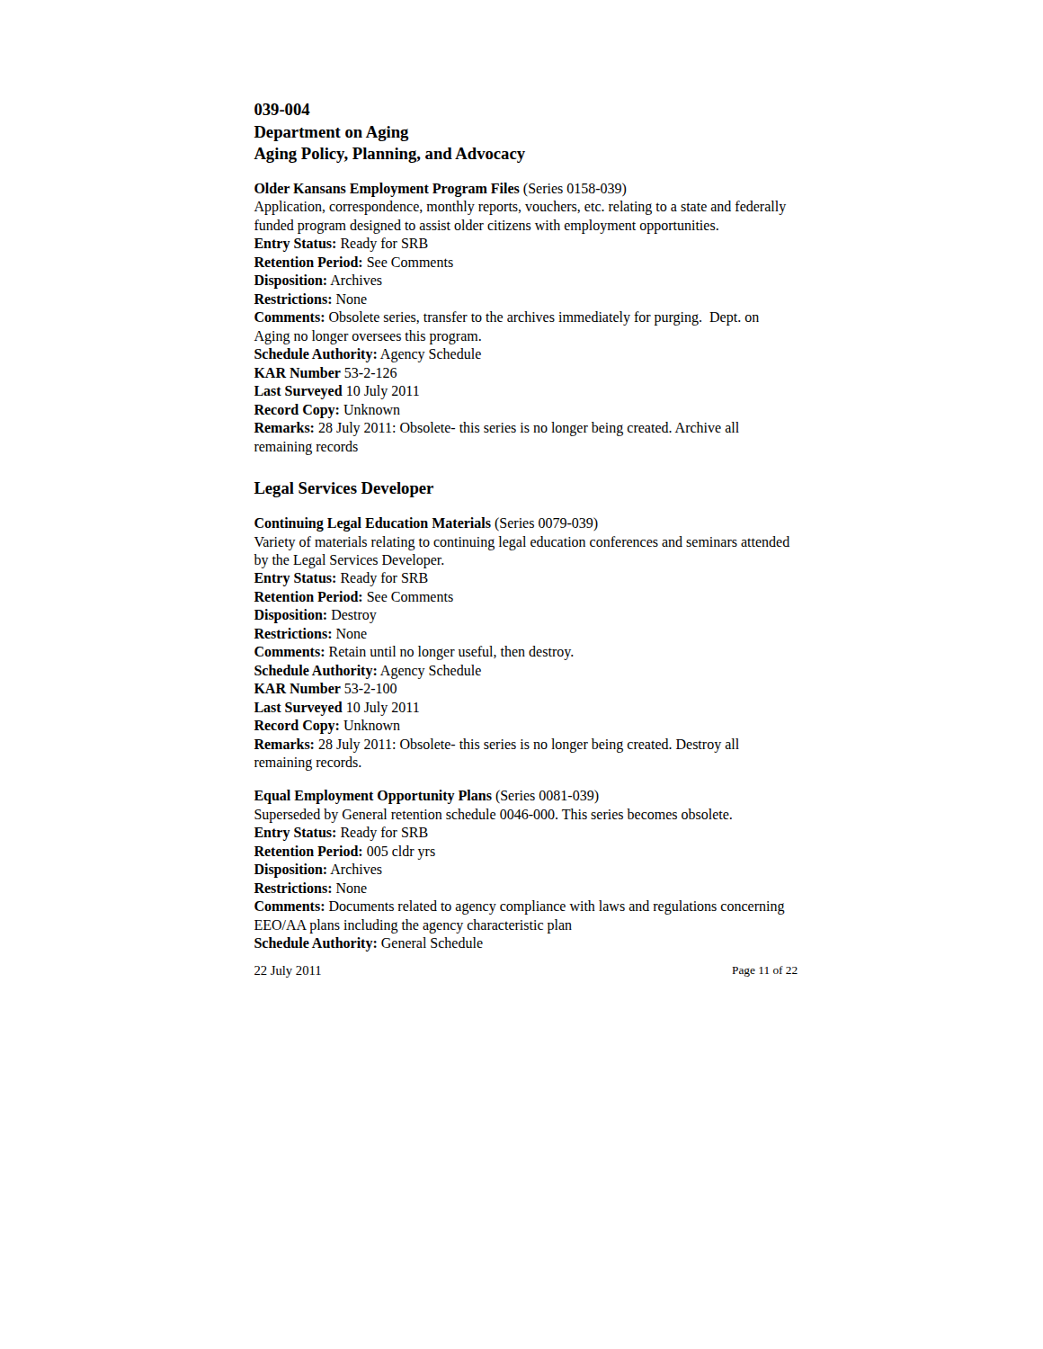039-004
Department on Aging
Aging Policy, Planning, and Advocacy
Older Kansans Employment Program Files (Series 0158-039)
Application, correspondence, monthly reports, vouchers, etc. relating to a state and federally funded program designed to assist older citizens with employment opportunities.
Entry Status: Ready for SRB
Retention Period: See Comments
Disposition: Archives
Restrictions: None
Comments: Obsolete series, transfer to the archives immediately for purging. Dept. on Aging no longer oversees this program.
Schedule Authority: Agency Schedule
KAR Number 53-2-126
Last Surveyed 10 July 2011
Record Copy: Unknown
Remarks: 28 July 2011: Obsolete- this series is no longer being created. Archive all remaining records
Legal Services Developer
Continuing Legal Education Materials (Series 0079-039)
Variety of materials relating to continuing legal education conferences and seminars attended by the Legal Services Developer.
Entry Status: Ready for SRB
Retention Period: See Comments
Disposition: Destroy
Restrictions: None
Comments: Retain until no longer useful, then destroy.
Schedule Authority: Agency Schedule
KAR Number 53-2-100
Last Surveyed 10 July 2011
Record Copy: Unknown
Remarks: 28 July 2011: Obsolete- this series is no longer being created. Destroy all remaining records.
Equal Employment Opportunity Plans (Series 0081-039)
Superseded by General retention schedule 0046-000. This series becomes obsolete.
Entry Status: Ready for SRB
Retention Period: 005 cldr yrs
Disposition: Archives
Restrictions: None
Comments: Documents related to agency compliance with laws and regulations concerning EEO/AA plans including the agency characteristic plan
Schedule Authority: General Schedule
22 July 2011 Page 11 of 22